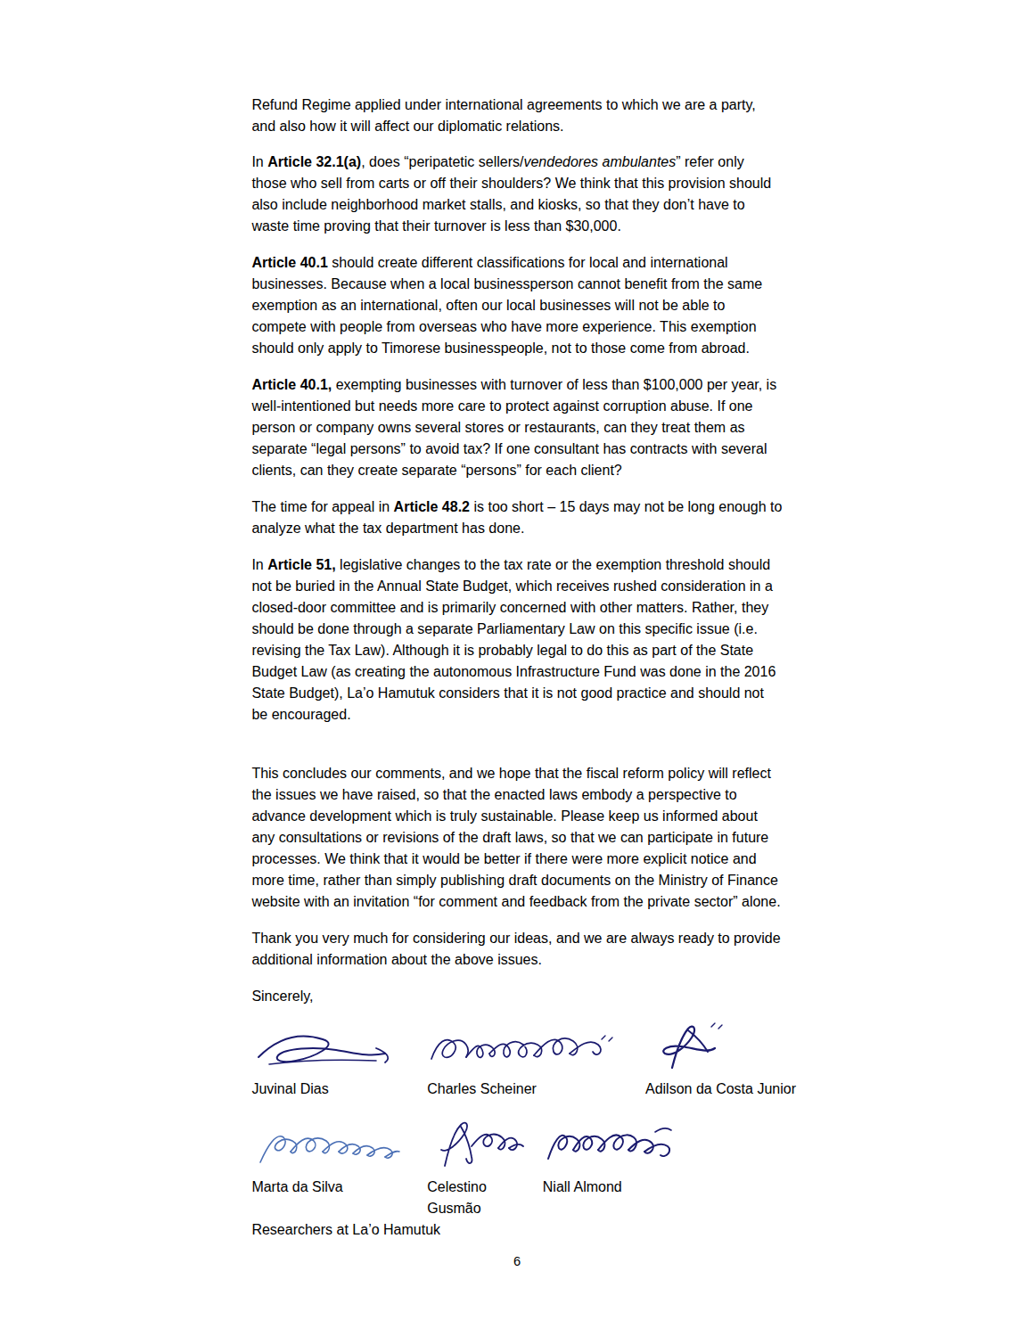Refund Regime applied under international agreements to which we are a party, and also how it will affect our diplomatic relations.
In Article 32.1(a), does “peripatetic sellers/vendedores ambulantes” refer only those who sell from carts or off their shoulders? We think that this provision should also include neighborhood market stalls, and kiosks, so that they don’t have to waste time proving that their turnover is less than $30,000.
Article 40.1 should create different classifications for local and international businesses. Because when a local businessperson cannot benefit from the same exemption as an international, often our local businesses will not be able to compete with people from overseas who have more experience. This exemption should only apply to Timorese businesspeople, not to those come from abroad.
Article 40.1, exempting businesses with turnover of less than $100,000 per year, is well-intentioned but needs more care to protect against corruption abuse. If one person or company owns several stores or restaurants, can they treat them as separate “legal persons” to avoid tax? If one consultant has contracts with several clients, can they create separate “persons” for each client?
The time for appeal in Article 48.2 is too short – 15 days may not be long enough to analyze what the tax department has done.
In Article 51, legislative changes to the tax rate or the exemption threshold should not be buried in the Annual State Budget, which receives rushed consideration in a closed-door committee and is primarily concerned with other matters. Rather, they should be done through a separate Parliamentary Law on this specific issue (i.e. revising the Tax Law). Although it is probably legal to do this as part of the State Budget Law (as creating the autonomous Infrastructure Fund was done in the 2016 State Budget), La’o Hamutuk considers that it is not good practice and should not be encouraged.
This concludes our comments, and we hope that the fiscal reform policy will reflect the issues we have raised, so that the enacted laws embody a perspective to advance development which is truly sustainable. Please keep us informed about any consultations or revisions of the draft laws, so that we can participate in future processes. We think that it would be better if there were more explicit notice and more time, rather than simply publishing draft documents on the Ministry of Finance website with an invitation “for comment and feedback from the private sector” alone.
Thank you very much for considering our ideas, and we are always ready to provide additional information about the above issues.
Sincerely,
Juvinal Dias
Charles Scheiner
Adilson da Costa Junior
Marta da Silva
Celestino Gusmão
Niall Almond
Researchers at La’o Hamutuk
6